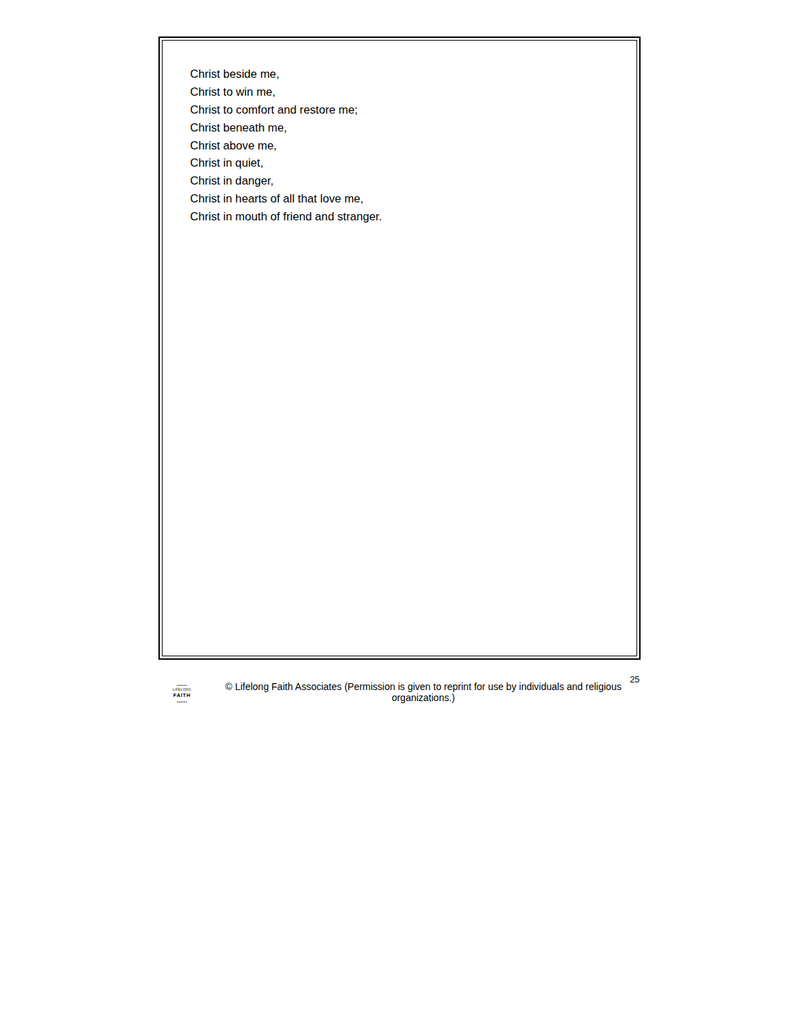Christ beside me, Christ to win me, Christ to comfort and restore me; Christ beneath me, Christ above me, Christ in quiet, Christ in danger, Christ in hearts of all that love me, Christ in mouth of friend and stranger.
•••••• LIFELONG FAITH ••••••
25
© Lifelong Faith Associates (Permission is given to reprint for use by individuals and religious organizations.)